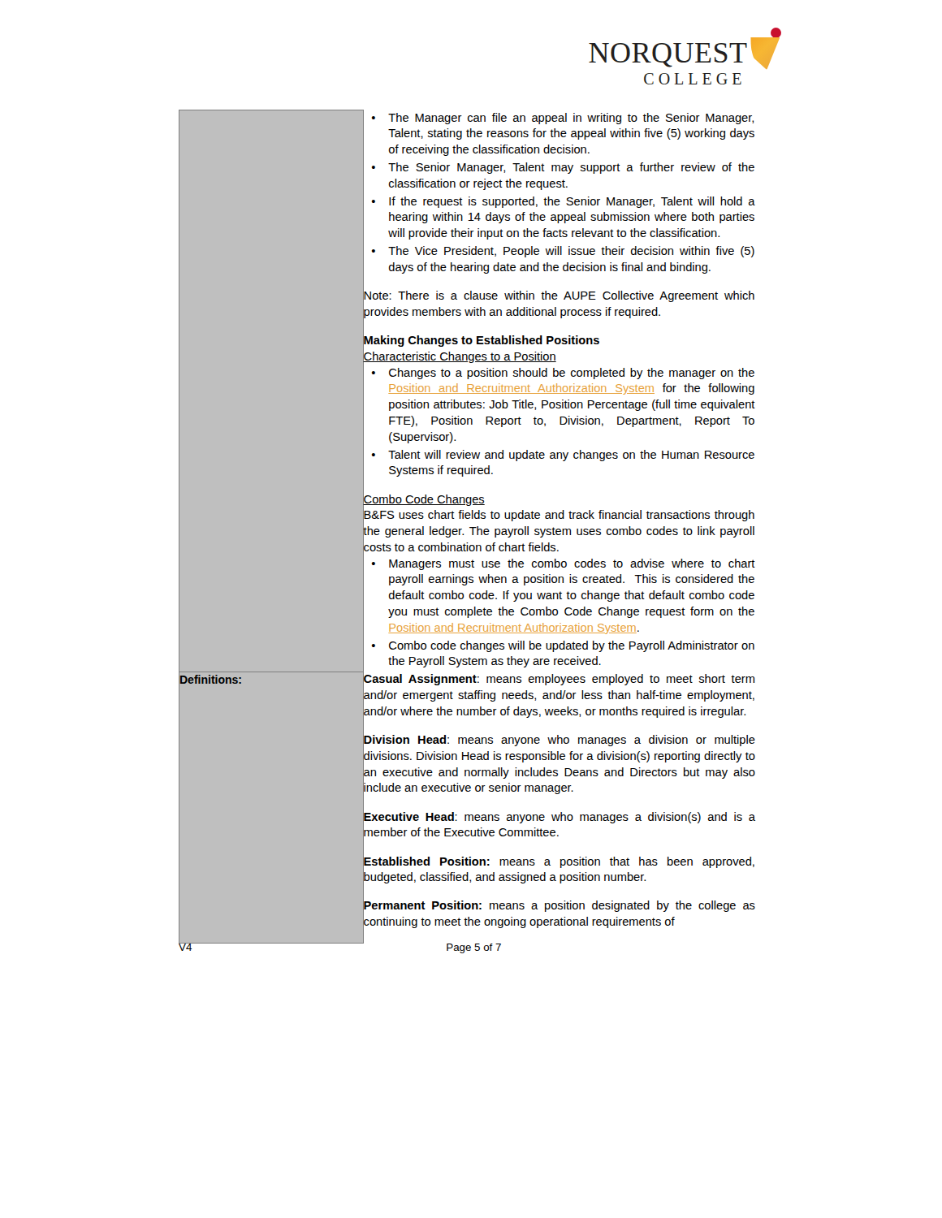NORQUEST
COLLEGE
| | The Manager can file an appeal in writing to the Senior Manager, Talent, stating the reasons for the appeal within five (5) working days of receiving the classification decision. The Senior Manager, Talent may support a further review of the classification or reject the request. If the request is supported, the Senior Manager, Talent will hold a hearing within 14 days of the appeal submission where both parties will provide their input on the facts relevant to the classification. The Vice President, People will issue their decision within five (5) days of the hearing date and the decision is final and binding. Note: There is a clause within the AUPE Collective Agreement which provides members with an additional process if required. Making Changes to Established Positions Characteristic Changes to a Position Changes to a position should be completed by the manager on the Position and Recruitment Authorization System for the following position attributes: Job Title, Position Percentage (full time equivalent FTE), Position Report to, Division, Department, Report To (Supervisor). Talent will review and update any changes on the Human Resource Systems if required. Combo Code Changes B&FS uses chart fields to update and track financial transactions through the general ledger. The payroll system uses combo codes to link payroll costs to a combination of chart fields. Managers must use the combo codes to advise where to chart payroll earnings when a position is created. This is considered the default combo code. If you want to change that default combo code you must complete the Combo Code Change request form on the Position and Recruitment Authorization System . Combo code changes will be updated by the Payroll Administrator on the Payroll System as they are received. |
| Definitions: | Casual Assignment : means employees employed to meet short term and/or emergent staffing needs, and/or less than half-time employment, and/or where the number of days, weeks, or months required is irregular. Division Head : means anyone who manages a division or multiple divisions. Division Head is responsible for a division(s) reporting directly to an executive and normally includes Deans and Directors but may also include an executive or senior manager. Executive Head : means anyone who manages a division(s) and is a member of the Executive Committee. Established Position: means a position that has been approved, budgeted, classified, and assigned a position number. Permanent Position: means a position designated by the college as continuing to meet the ongoing operational requirements of |
V4
Page 5 of 7